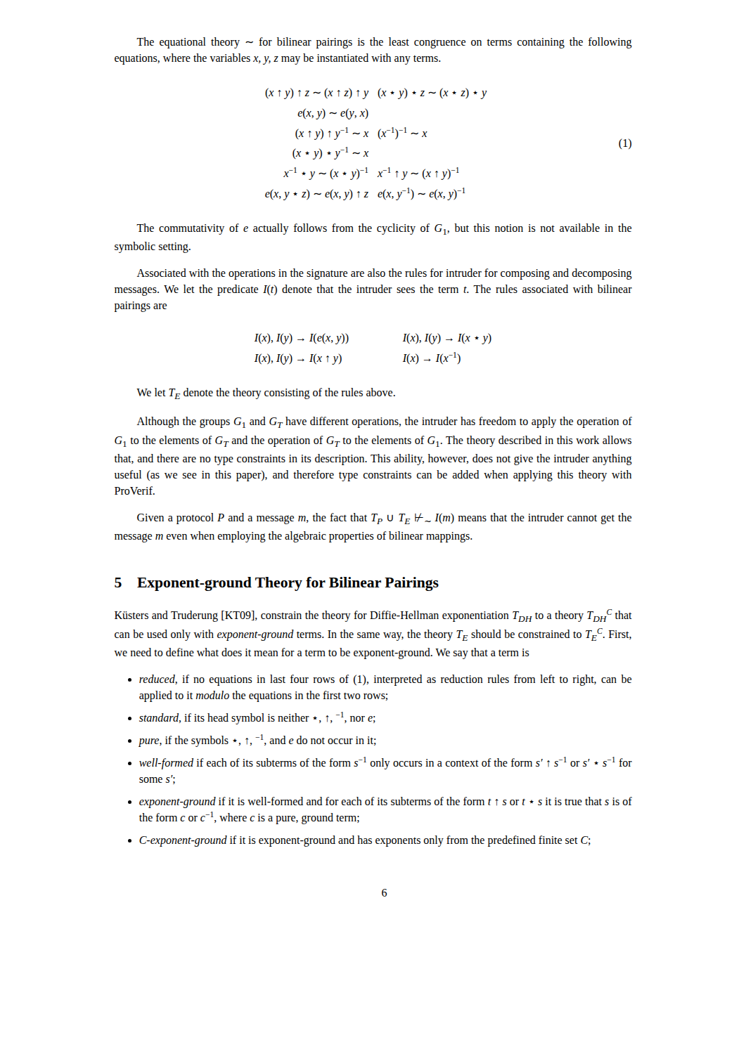The equational theory ∼ for bilinear pairings is the least congruence on terms containing the following equations, where the variables x, y, z may be instantiated with any terms.
| ( x ↑ y ) ↑ z ∼ ( x ↑ z ) ↑ y | ( x ⋆ y ) ⋆ z ∼ ( x ⋆ z ) ⋆ y |
| e ( x , y ) ∼ e ( y , x ) | |
| ( x ↑ y ) ↑ y −1 ∼ x | ( x −1 ) −1 ∼ x |
| ( x ⋆ y ) ⋆ y −1 ∼ x | |
| x −1 ⋆ y ∼ ( x ⋆ y ) −1 | x −1 ↑ y ∼ ( x ↑ y ) −1 |
| e ( x , y ⋆ z ) ∼ e ( x , y ) ↑ z | e ( x , y −1 ) ∼ e ( x , y ) −1 |
(1)
The commutativity of e actually follows from the cyclicity of G1, but this notion is not available in the symbolic setting.
Associated with the operations in the signature are also the rules for intruder for composing and decomposing messages. We let the predicate I(t) denote that the intruder sees the term t. The rules associated with bilinear pairings are
| I ( x ), I ( y ) → I ( e ( x , y )) | I ( x ), I ( y ) → I ( x ⋆ y ) |
| I ( x ), I ( y ) → I ( x ↑ y ) | I ( x ) → I ( x −1 ) |
We let TE denote the theory consisting of the rules above.
Although the groups G1 and GT have different operations, the intruder has freedom to apply the operation of G1 to the elements of GT and the operation of GT to the elements of G1. The theory described in this work allows that, and there are no type constraints in its description. This ability, however, does not give the intruder anything useful (as we see in this paper), and therefore type constraints can be added when applying this theory with ProVerif.
Given a protocol P and a message m, the fact that TP ∪ TE ⊬∼ I(m) means that the intruder cannot get the message m even when employing the algebraic properties of bilinear mappings.
5 Exponent-ground Theory for Bilinear Pairings
Küsters and Truderung [KT09], constrain the theory for Diffie-Hellman exponentiation TDH to a theory TDHC that can be used only with exponent-ground terms. In the same way, the theory TE should be constrained to TEC. First, we need to define what does it mean for a term to be exponent-ground. We say that a term is
reduced, if no equations in last four rows of (1), interpreted as reduction rules from left to right, can be applied to it modulo the equations in the first two rows;
standard, if its head symbol is neither ⋆, ↑, −1, nor e;
pure, if the symbols ⋆, ↑, −1, and e do not occur in it;
well-formed if each of its subterms of the form s−1 only occurs in a context of the form s′ ↑ s−1 or s′ ⋆ s−1 for some s′;
exponent-ground if it is well-formed and for each of its subterms of the form t ↑ s or t ⋆ s it is true that s is of the form c or c−1, where c is a pure, ground term;
C-exponent-ground if it is exponent-ground and has exponents only from the predefined finite set C;
6